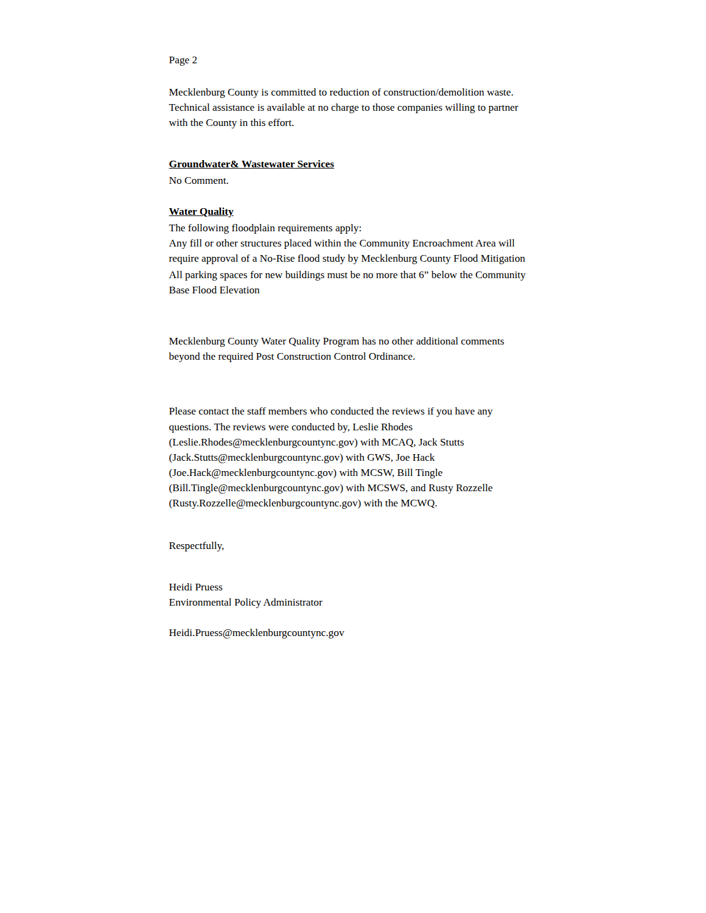Page 2
Mecklenburg County is committed to reduction of construction/demolition waste. Technical assistance is available at no charge to those companies willing to partner with the County in this effort.
Groundwater& Wastewater Services
No Comment.
Water Quality
The following floodplain requirements apply:
Any fill or other structures placed within the Community Encroachment Area will require approval of a No-Rise flood study by Mecklenburg County Flood Mitigation
All parking spaces for new buildings must be no more that 6” below the Community Base Flood Elevation
Mecklenburg County Water Quality Program has no other additional comments beyond the required Post Construction Control Ordinance.
Please contact the staff members who conducted the reviews if you have any questions. The reviews were conducted by, Leslie Rhodes (Leslie.Rhodes@mecklenburgcountync.gov) with MCAQ, Jack Stutts (Jack.Stutts@mecklenburgcountync.gov) with GWS, Joe Hack (Joe.Hack@mecklenburgcountync.gov) with MCSW, Bill Tingle (Bill.Tingle@mecklenburgcountync.gov) with MCSWS, and Rusty Rozzelle (Rusty.Rozzelle@mecklenburgcountync.gov) with the MCWQ.
Respectfully,
Heidi Pruess
Environmental Policy Administrator
Heidi.Pruess@mecklenburgcountync.gov